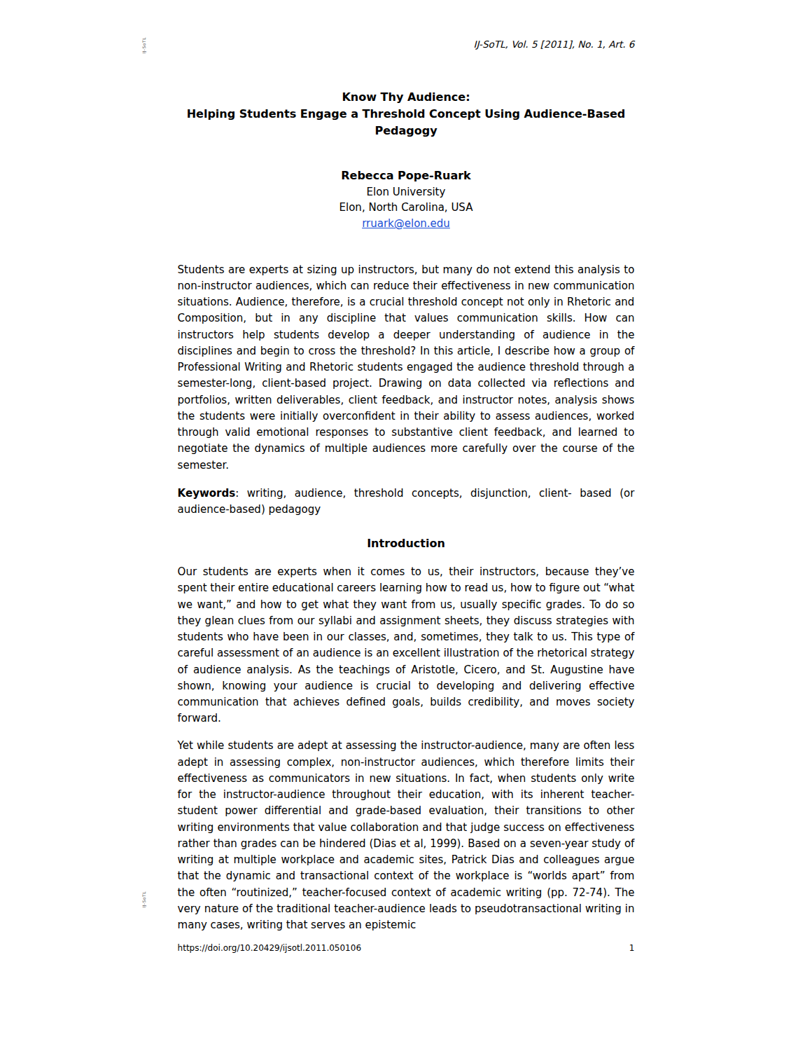IJ-SoTL
IJ-SoTL
IJ-SoTL, Vol. 5 [2011], No. 1, Art. 6
Know Thy Audience:
Helping Students Engage a Threshold Concept Using Audience-Based Pedagogy
Rebecca Pope-Ruark
Elon University
Elon, North Carolina, USA
rruark@elon.edu
Students are experts at sizing up instructors, but many do not extend this analysis to non-instructor audiences, which can reduce their effectiveness in new communication situations. Audience, therefore, is a crucial threshold concept not only in Rhetoric and Composition, but in any discipline that values communication skills. How can instructors help students develop a deeper understanding of audience in the disciplines and begin to cross the threshold? In this article, I describe how a group of Professional Writing and Rhetoric students engaged the audience threshold through a semester-long, client-based project. Drawing on data collected via reflections and portfolios, written deliverables, client feedback, and instructor notes, analysis shows the students were initially overconfident in their ability to assess audiences, worked through valid emotional responses to substantive client feedback, and learned to negotiate the dynamics of multiple audiences more carefully over the course of the semester.
Keywords: writing, audience, threshold concepts, disjunction, client- based (or audience-based) pedagogy
Introduction
Our students are experts when it comes to us, their instructors, because they’ve spent their entire educational careers learning how to read us, how to figure out “what we want,” and how to get what they want from us, usually specific grades. To do so they glean clues from our syllabi and assignment sheets, they discuss strategies with students who have been in our classes, and, sometimes, they talk to us. This type of careful assessment of an audience is an excellent illustration of the rhetorical strategy of audience analysis. As the teachings of Aristotle, Cicero, and St. Augustine have shown, knowing your audience is crucial to developing and delivering effective communication that achieves defined goals, builds credibility, and moves society forward.
Yet while students are adept at assessing the instructor-audience, many are often less adept in assessing complex, non-instructor audiences, which therefore limits their effectiveness as communicators in new situations. In fact, when students only write for the instructor-audience throughout their education, with its inherent teacher-student power differential and grade-based evaluation, their transitions to other writing environments that value collaboration and that judge success on effectiveness rather than grades can be hindered (Dias et al, 1999). Based on a seven-year study of writing at multiple workplace and academic sites, Patrick Dias and colleagues argue that the dynamic and transactional context of the workplace is “worlds apart” from the often “routinized,” teacher-focused context of academic writing (pp. 72-74). The very nature of the traditional teacher-audience leads to pseudotransactional writing in many cases, writing that serves an epistemic
https://doi.org/10.20429/ijsotl.2011.050106 1